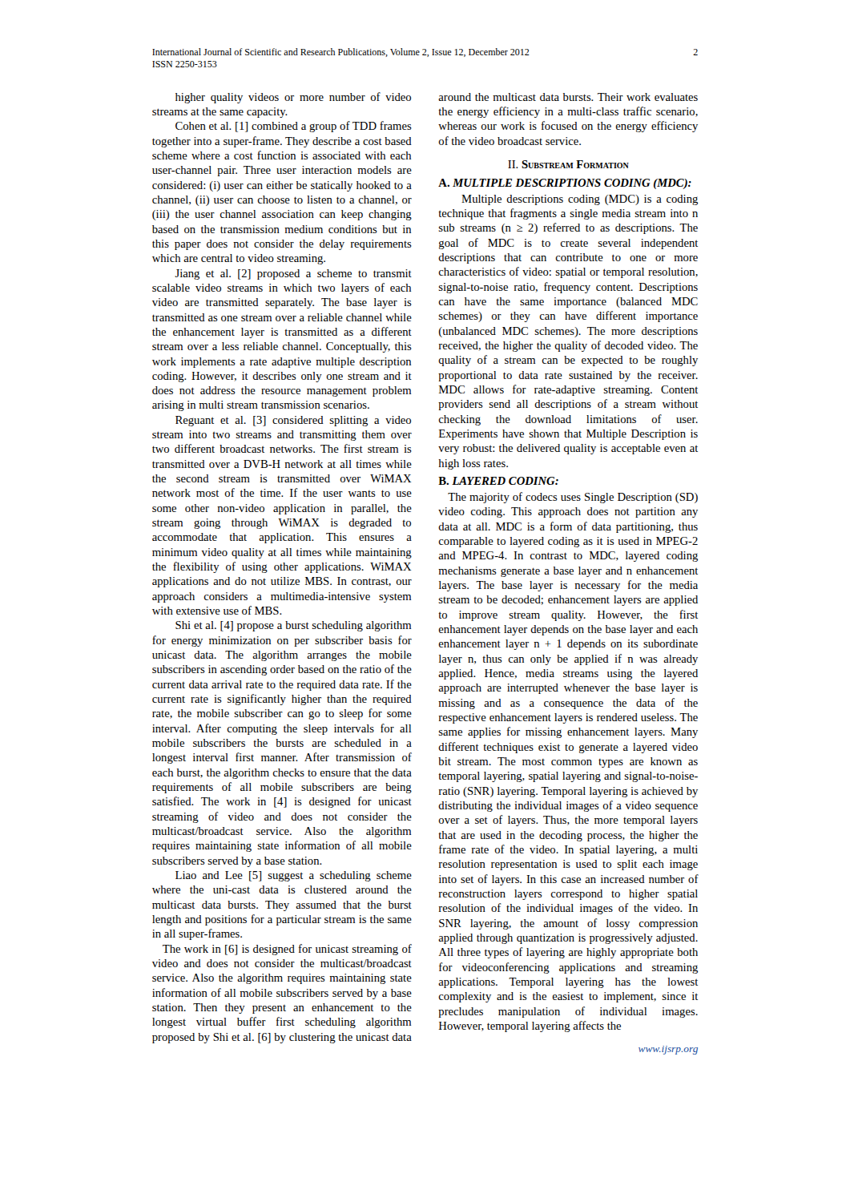International Journal of Scientific and Research Publications, Volume 2, Issue 12, December 2012
2
ISSN 2250-3153
higher quality videos or more number of video streams at the same capacity.
Cohen et al. [1] combined a group of TDD frames together into a super-frame. They describe a cost based scheme where a cost function is associated with each user-channel pair. Three user interaction models are considered: (i) user can either be statically hooked to a channel, (ii) user can choose to listen to a channel, or (iii) the user channel association can keep changing based on the transmission medium conditions but in this paper does not consider the delay requirements which are central to video streaming.
Jiang et al. [2] proposed a scheme to transmit scalable video streams in which two layers of each video are transmitted separately. The base layer is transmitted as one stream over a reliable channel while the enhancement layer is transmitted as a different stream over a less reliable channel. Conceptually, this work implements a rate adaptive multiple description coding. However, it describes only one stream and it does not address the resource management problem arising in multi stream transmission scenarios.
Reguant et al. [3] considered splitting a video stream into two streams and transmitting them over two different broadcast networks. The first stream is transmitted over a DVB-H network at all times while the second stream is transmitted over WiMAX network most of the time. If the user wants to use some other non-video application in parallel, the stream going through WiMAX is degraded to accommodate that application. This ensures a minimum video quality at all times while maintaining the flexibility of using other applications. WiMAX applications and do not utilize MBS. In contrast, our approach considers a multimedia-intensive system with extensive use of MBS.
Shi et al. [4] propose a burst scheduling algorithm for energy minimization on per subscriber basis for unicast data. The algorithm arranges the mobile subscribers in ascending order based on the ratio of the current data arrival rate to the required data rate. If the current rate is significantly higher than the required rate, the mobile subscriber can go to sleep for some interval. After computing the sleep intervals for all mobile subscribers the bursts are scheduled in a longest interval first manner. After transmission of each burst, the algorithm checks to ensure that the data requirements of all mobile subscribers are being satisfied. The work in [4] is designed for unicast streaming of video and does not consider the multicast/broadcast service. Also the algorithm requires maintaining state information of all mobile subscribers served by a base station.
Liao and Lee [5] suggest a scheduling scheme where the uni-cast data is clustered around the multicast data bursts. They assumed that the burst length and positions for a particular stream is the same in all super-frames.
The work in [6] is designed for unicast streaming of video and does not consider the multicast/broadcast service. Also the algorithm requires maintaining state information of all mobile subscribers served by a base station. Then they present an enhancement to the longest virtual buffer first scheduling algorithm proposed by Shi et al. [6] by clustering the unicast data around the multicast data bursts. Their work evaluates the energy efficiency in a multi-class traffic scenario, whereas our work is focused on the energy efficiency of the video broadcast service.
II. Substream Formation
A. MULTIPLE DESCRIPTIONS CODING (MDC):
Multiple descriptions coding (MDC) is a coding technique that fragments a single media stream into n sub streams (n ≥ 2) referred to as descriptions. The goal of MDC is to create several independent descriptions that can contribute to one or more characteristics of video: spatial or temporal resolution, signal-to-noise ratio, frequency content. Descriptions can have the same importance (balanced MDC schemes) or they can have different importance (unbalanced MDC schemes). The more descriptions received, the higher the quality of decoded video. The quality of a stream can be expected to be roughly proportional to data rate sustained by the receiver. MDC allows for rate-adaptive streaming. Content providers send all descriptions of a stream without checking the download limitations of user. Experiments have shown that Multiple Description is very robust: the delivered quality is acceptable even at high loss rates.
B. LAYERED CODING:
The majority of codecs uses Single Description (SD) video coding. This approach does not partition any data at all. MDC is a form of data partitioning, thus comparable to layered coding as it is used in MPEG-2 and MPEG-4. In contrast to MDC, layered coding mechanisms generate a base layer and n enhancement layers. The base layer is necessary for the media stream to be decoded; enhancement layers are applied to improve stream quality. However, the first enhancement layer depends on the base layer and each enhancement layer n + 1 depends on its subordinate layer n, thus can only be applied if n was already applied. Hence, media streams using the layered approach are interrupted whenever the base layer is missing and as a consequence the data of the respective enhancement layers is rendered useless. The same applies for missing enhancement layers. Many different techniques exist to generate a layered video bit stream. The most common types are known as temporal layering, spatial layering and signal-to-noise-ratio (SNR) layering. Temporal layering is achieved by distributing the individual images of a video sequence over a set of layers. Thus, the more temporal layers that are used in the decoding process, the higher the frame rate of the video. In spatial layering, a multi resolution representation is used to split each image into set of layers. In this case an increased number of reconstruction layers correspond to higher spatial resolution of the individual images of the video. In SNR layering, the amount of lossy compression applied through quantization is progressively adjusted. All three types of layering are highly appropriate both for videoconferencing applications and streaming applications. Temporal layering has the lowest complexity and is the easiest to implement, since it precludes manipulation of individual images. However, temporal layering affects the
www.ijsrp.org